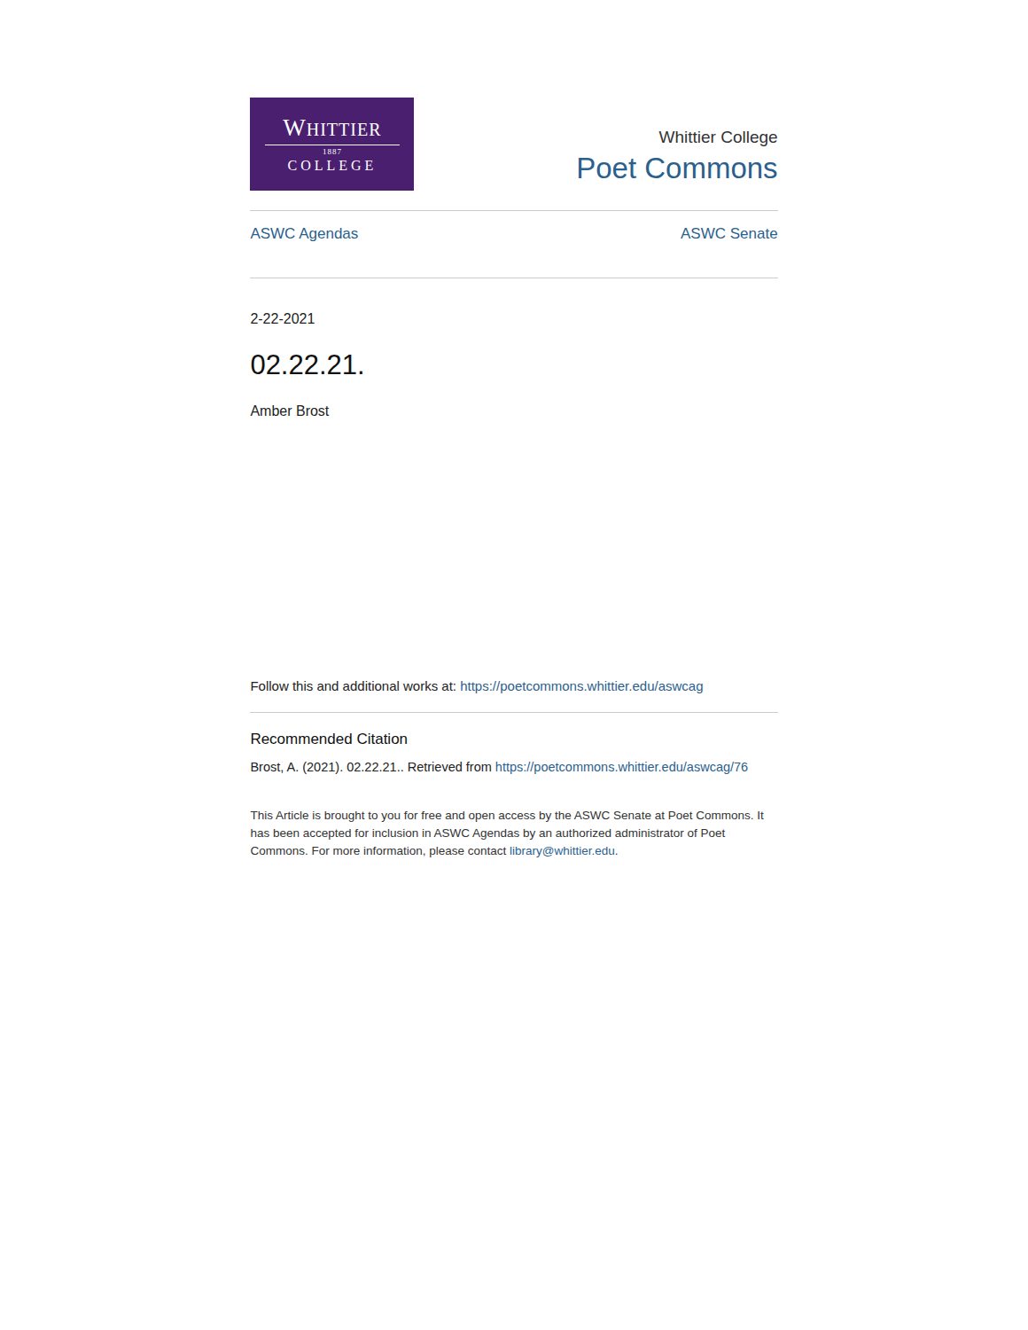WHITTIER
1887
COLLEGE
Whittier College
Poet Commons
ASWC Agendas
ASWC Senate
2-22-2021
02.22.21.
Amber Brost
Follow this and additional works at: https://poetcommons.whittier.edu/aswcag
Recommended Citation
Brost, A. (2021). 02.22.21.. Retrieved from https://poetcommons.whittier.edu/aswcag/76
This Article is brought to you for free and open access by the ASWC Senate at Poet Commons. It has been accepted for inclusion in ASWC Agendas by an authorized administrator of Poet Commons. For more information, please contact library@whittier.edu.